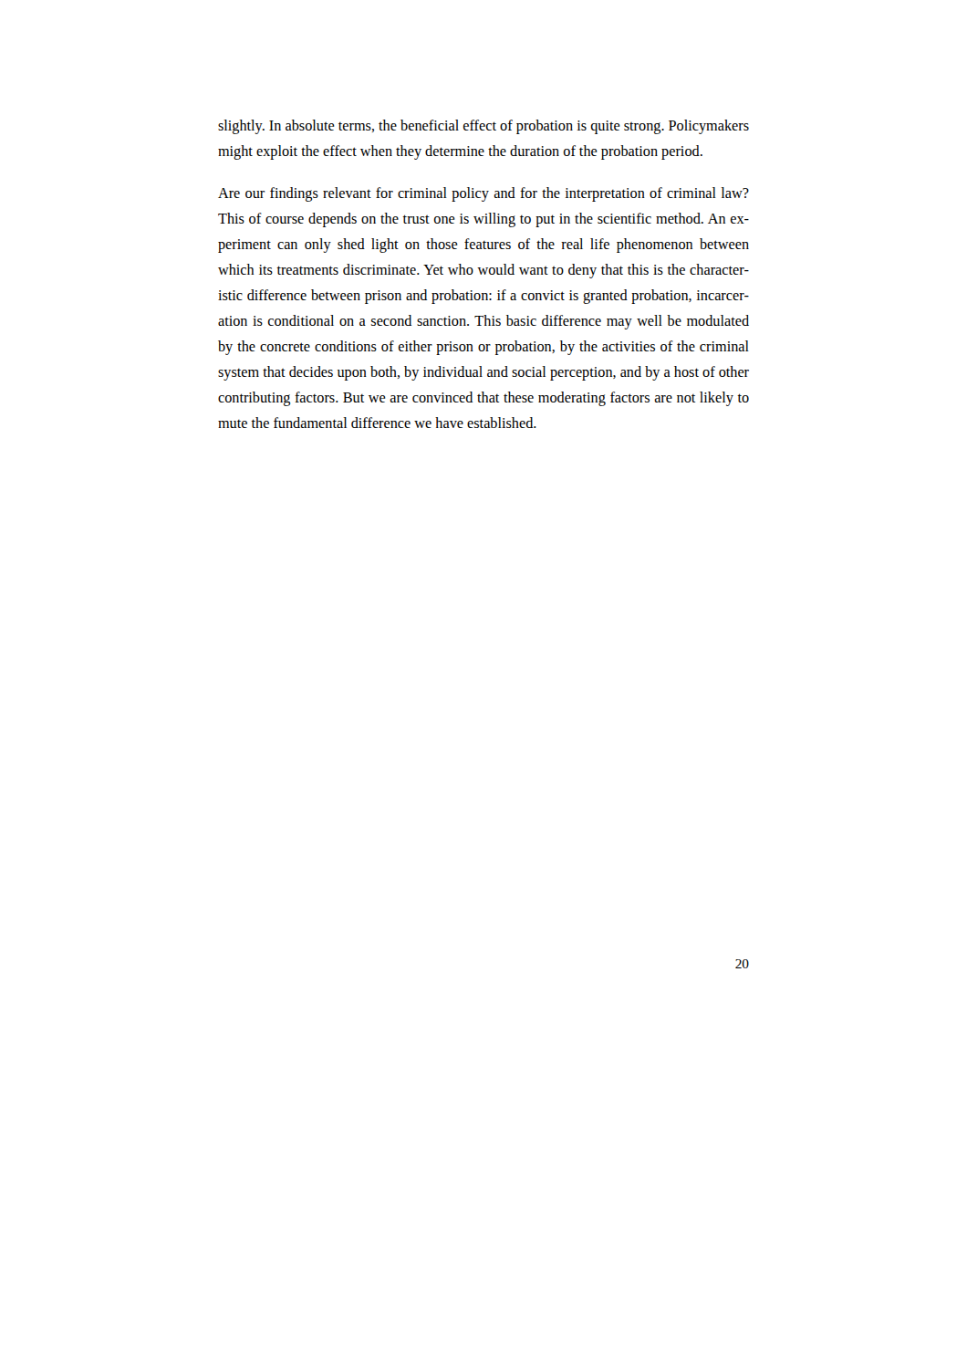slightly. In absolute terms, the beneficial effect of probation is quite strong. Policymakers might exploit the effect when they determine the duration of the probation period.
Are our findings relevant for criminal policy and for the interpretation of criminal law? This of course depends on the trust one is willing to put in the scientific method. An experiment can only shed light on those features of the real life phenomenon between which its treatments discriminate. Yet who would want to deny that this is the characteristic difference between prison and probation: if a convict is granted probation, incarceration is conditional on a second sanction. This basic difference may well be modulated by the concrete conditions of either prison or probation, by the activities of the criminal system that decides upon both, by individual and social perception, and by a host of other contributing factors. But we are convinced that these moderating factors are not likely to mute the fundamental difference we have established.
20